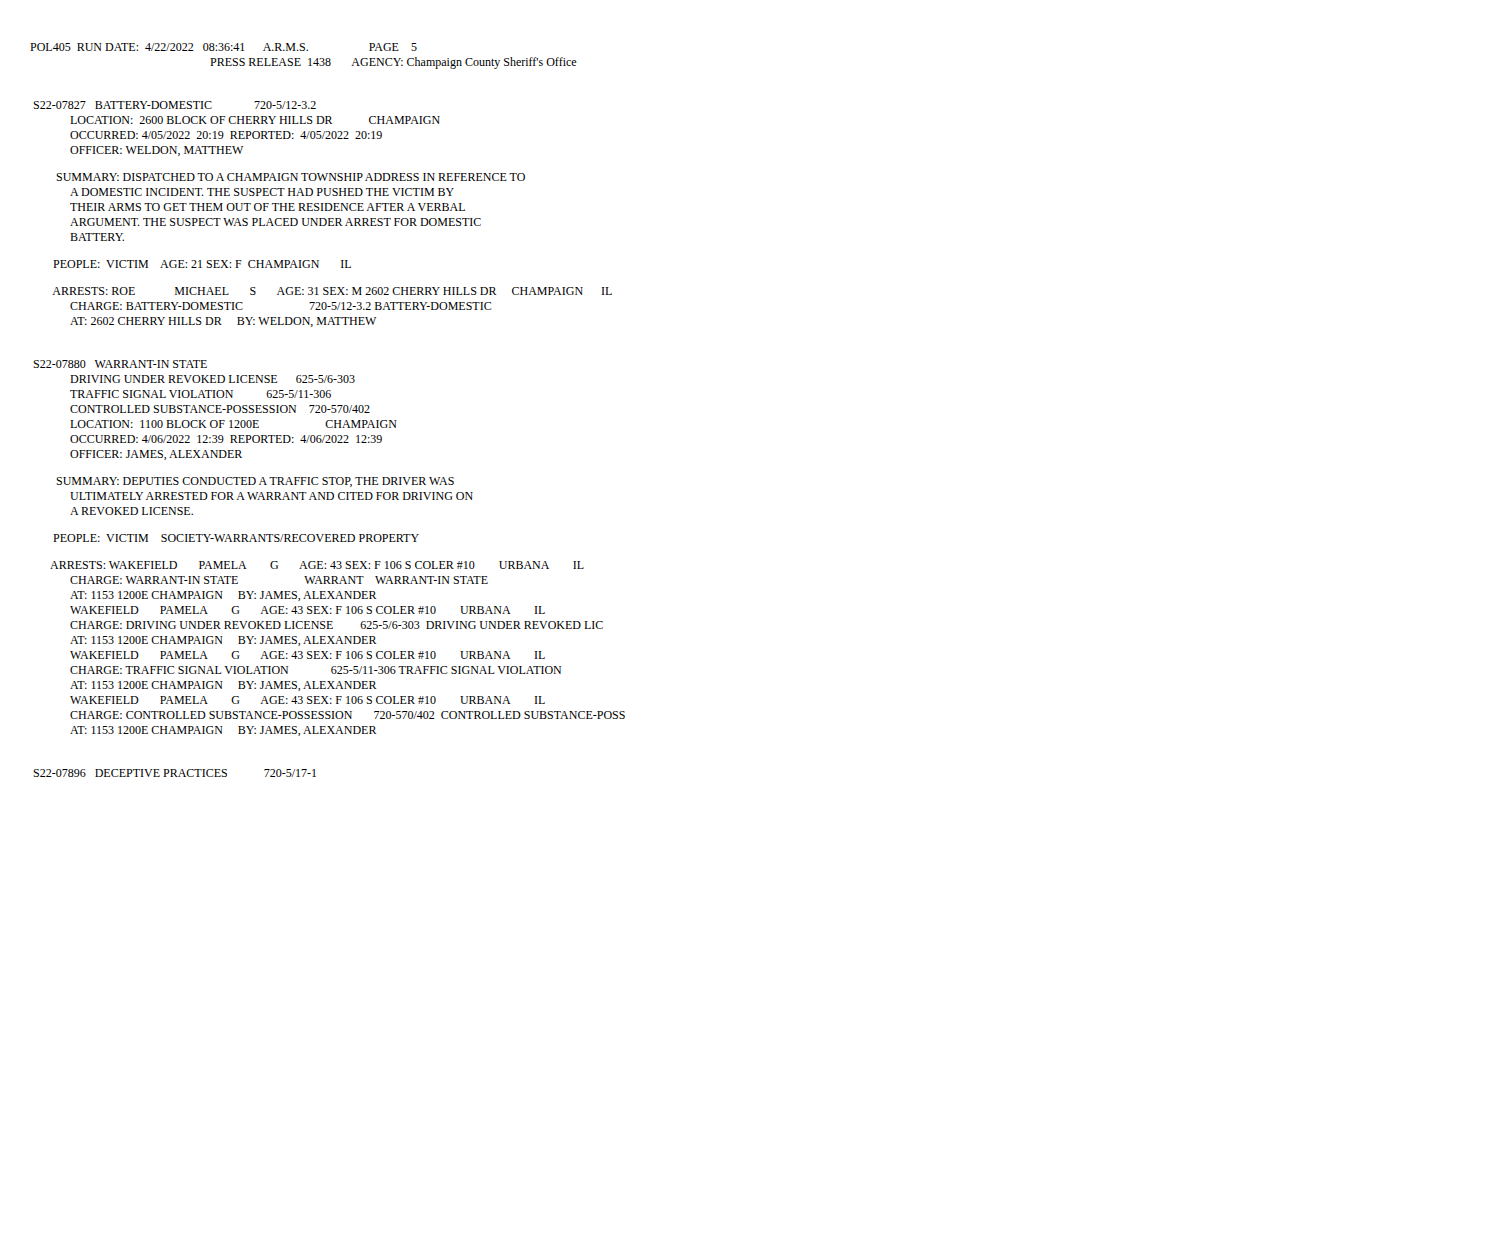POL405 RUN DATE: 4/22/2022 08:36:41 A.R.M.S. PAGE 5
PRESS RELEASE 1438 AGENCY: Champaign County Sheriff's Office
S22-07827 BATTERY-DOMESTIC 720-5/12-3.2
LOCATION: 2600 BLOCK OF CHERRY HILLS DR CHAMPAIGN
OCCURRED: 4/05/2022 20:19 REPORTED: 4/05/2022 20:19
OFFICER: WELDON, MATTHEW
SUMMARY: DISPATCHED TO A CHAMPAIGN TOWNSHIP ADDRESS IN REFERENCE TO
A DOMESTIC INCIDENT. THE SUSPECT HAD PUSHED THE VICTIM BY
THEIR ARMS TO GET THEM OUT OF THE RESIDENCE AFTER A VERBAL
ARGUMENT. THE SUSPECT WAS PLACED UNDER ARREST FOR DOMESTIC
BATTERY.
PEOPLE: VICTIM AGE: 21 SEX: F CHAMPAIGN IL
ARRESTS: ROE MICHAEL S AGE: 31 SEX: M 2602 CHERRY HILLS DR CHAMPAIGN IL
CHARGE: BATTERY-DOMESTIC 720-5/12-3.2 BATTERY-DOMESTIC
AT: 2602 CHERRY HILLS DR BY: WELDON, MATTHEW
S22-07880 WARRANT-IN STATE
DRIVING UNDER REVOKED LICENSE 625-5/6-303
TRAFFIC SIGNAL VIOLATION 625-5/11-306
CONTROLLED SUBSTANCE-POSSESSION 720-570/402
LOCATION: 1100 BLOCK OF 1200E CHAMPAIGN
OCCURRED: 4/06/2022 12:39 REPORTED: 4/06/2022 12:39
OFFICER: JAMES, ALEXANDER
SUMMARY: DEPUTIES CONDUCTED A TRAFFIC STOP, THE DRIVER WAS
ULTIMATELY ARRESTED FOR A WARRANT AND CITED FOR DRIVING ON
A REVOKED LICENSE.
PEOPLE: VICTIM SOCIETY-WARRANTS/RECOVERED PROPERTY
ARRESTS: WAKEFIELD PAMELA G AGE: 43 SEX: F 106 S COLER #10 URBANA IL
CHARGE: WARRANT-IN STATE WARRANT WARRANT-IN STATE
AT: 1153 1200E CHAMPAIGN BY: JAMES, ALEXANDER
WAKEFIELD PAMELA G AGE: 43 SEX: F 106 S COLER #10 URBANA IL
CHARGE: DRIVING UNDER REVOKED LICENSE 625-5/6-303 DRIVING UNDER REVOKED LIC
AT: 1153 1200E CHAMPAIGN BY: JAMES, ALEXANDER
WAKEFIELD PAMELA G AGE: 43 SEX: F 106 S COLER #10 URBANA IL
CHARGE: TRAFFIC SIGNAL VIOLATION 625-5/11-306 TRAFFIC SIGNAL VIOLATION
AT: 1153 1200E CHAMPAIGN BY: JAMES, ALEXANDER
WAKEFIELD PAMELA G AGE: 43 SEX: F 106 S COLER #10 URBANA IL
CHARGE: CONTROLLED SUBSTANCE-POSSESSION 720-570/402 CONTROLLED SUBSTANCE-POSS
AT: 1153 1200E CHAMPAIGN BY: JAMES, ALEXANDER
S22-07896 DECEPTIVE PRACTICES 720-5/17-1